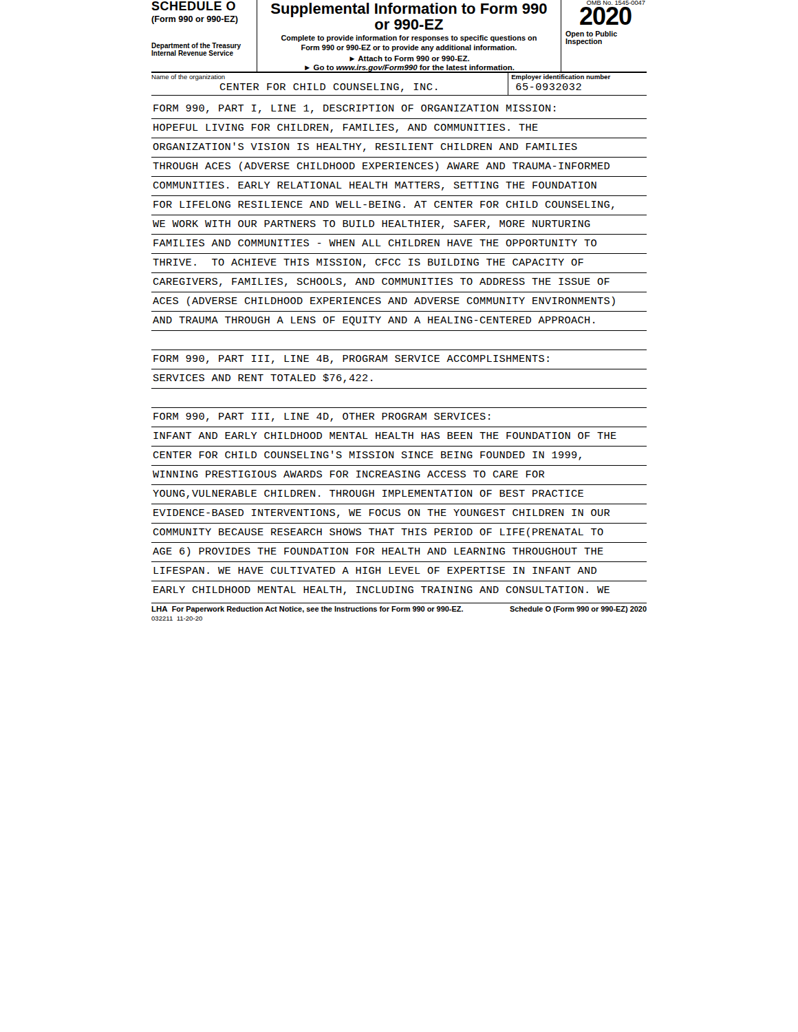SCHEDULE O
(Form 990 or 990-EZ)
Department of the Treasury
Internal Revenue Service
Supplemental Information to Form 990 or 990-EZ
Complete to provide information for responses to specific questions on
Form 990 or 990-EZ or to provide any additional information.
► Attach to Form 990 or 990-EZ.
► Go to www.irs.gov/Form990 for the latest information.
OMB No. 1545-0047
2020
Open to PublicInspection
Name of the organization
CENTER FOR CHILD COUNSELING, INC.
Employer identification number
65-0932032
FORM 990, PART I, LINE 1, DESCRIPTION OF ORGANIZATION MISSION:
HOPEFUL LIVING FOR CHILDREN, FAMILIES, AND COMMUNITIES. THE
ORGANIZATION'S VISION IS HEALTHY, RESILIENT CHILDREN AND FAMILIES
THROUGH ACES (ADVERSE CHILDHOOD EXPERIENCES) AWARE AND TRAUMA-INFORMED
COMMUNITIES. EARLY RELATIONAL HEALTH MATTERS, SETTING THE FOUNDATION
FOR LIFELONG RESILIENCE AND WELL-BEING. AT CENTER FOR CHILD COUNSELING,
WE WORK WITH OUR PARTNERS TO BUILD HEALTHIER, SAFER, MORE NURTURING
FAMILIES AND COMMUNITIES - WHEN ALL CHILDREN HAVE THE OPPORTUNITY TO
THRIVE. TO ACHIEVE THIS MISSION, CFCC IS BUILDING THE CAPACITY OF
CAREGIVERS, FAMILIES, SCHOOLS, AND COMMUNITIES TO ADDRESS THE ISSUE OF
ACES (ADVERSE CHILDHOOD EXPERIENCES AND ADVERSE COMMUNITY ENVIRONMENTS)
AND TRAUMA THROUGH A LENS OF EQUITY AND A HEALING-CENTERED APPROACH.
FORM 990, PART III, LINE 4B, PROGRAM SERVICE ACCOMPLISHMENTS:
SERVICES AND RENT TOTALED $76,422.
FORM 990, PART III, LINE 4D, OTHER PROGRAM SERVICES:
INFANT AND EARLY CHILDHOOD MENTAL HEALTH HAS BEEN THE FOUNDATION OF THE
CENTER FOR CHILD COUNSELING'S MISSION SINCE BEING FOUNDED IN 1999,
WINNING PRESTIGIOUS AWARDS FOR INCREASING ACCESS TO CARE FOR
YOUNG,VULNERABLE CHILDREN. THROUGH IMPLEMENTATION OF BEST PRACTICE
EVIDENCE-BASED INTERVENTIONS, WE FOCUS ON THE YOUNGEST CHILDREN IN OUR
COMMUNITY BECAUSE RESEARCH SHOWS THAT THIS PERIOD OF LIFE(PRENATAL TO
AGE 6) PROVIDES THE FOUNDATION FOR HEALTH AND LEARNING THROUGHOUT THE
LIFESPAN. WE HAVE CULTIVATED A HIGH LEVEL OF EXPERTISE IN INFANT AND
EARLY CHILDHOOD MENTAL HEALTH, INCLUDING TRAINING AND CONSULTATION. WE
LHA For Paperwork Reduction Act Notice, see the Instructions for Form 990 or 990-EZ.
032211 11-20-20
Schedule O (Form 990 or 990-EZ) 2020